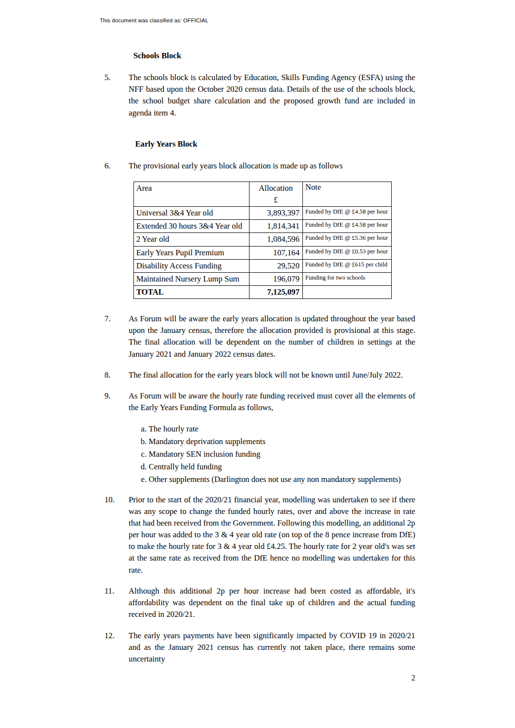This document was classified as: OFFICIAL
Schools Block
5.
The schools block is calculated by Education, Skills Funding Agency (ESFA) using the NFF based upon the October 2020 census data. Details of the use of the schools block, the school budget share calculation and the proposed growth fund are included in agenda item 4.
Early Years Block
6.
The provisional early years block allocation is made up as follows
| Area | Allocation £ | Note |
| Universal 3&4 Year old | 3,893,397 | Funded by DfE @ £4.58 per hour |
| Extended 30 hours 3&4 Year old | 1,814,341 | Funded by DfE @ £4.58 per hour |
| 2 Year old | 1,084,596 | Funded by DfE @ £5.36 per hour |
| Early Years Pupil Premium | 107,164 | Funded by DfE @ £0.53 per hour |
| Disability Access Funding | 29,520 | Funded by DfE @ £615 per child |
| Maintained Nursery Lump Sum | 196,079 | Funding for two schools |
| TOTAL | 7,125,097 | |
7.
As Forum will be aware the early years allocation is updated throughout the year based upon the January census, therefore the allocation provided is provisional at this stage. The final allocation will be dependent on the number of children in settings at the January 2021 and January 2022 census dates.
8.
The final allocation for the early years block will not be known until June/July 2022.
9.
As Forum will be aware the hourly rate funding received must cover all the elements of the Early Years Funding Formula as follows,
The hourly rate
Mandatory deprivation supplements
Mandatory SEN inclusion funding
Centrally held funding
Other supplements (Darlington does not use any non mandatory supplements)
10.
Prior to the start of the 2020/21 financial year, modelling was undertaken to see if there was any scope to change the funded hourly rates, over and above the increase in rate that had been received from the Government. Following this modelling, an additional 2p per hour was added to the 3 & 4 year old rate (on top of the 8 pence increase from DfE) to make the hourly rate for 3 & 4 year old £4.25. The hourly rate for 2 year old's was set at the same rate as received from the DfE hence no modelling was undertaken for this rate.
11.
Although this additional 2p per hour increase had been costed as affordable, it's affordability was dependent on the final take up of children and the actual funding received in 2020/21.
12.
The early years payments have been significantly impacted by COVID 19 in 2020/21 and as the January 2021 census has currently not taken place, there remains some uncertainty
2